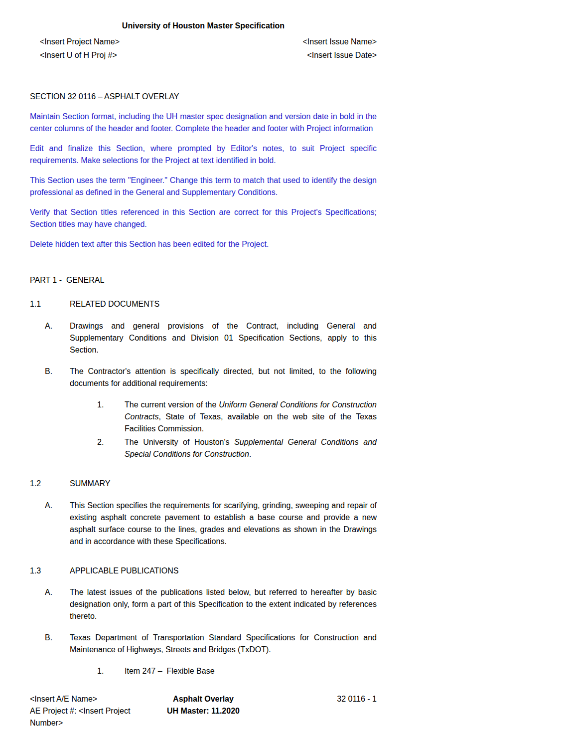University of Houston Master Specification
<Insert Project Name>
<Insert Issue Name>
<Insert U of H Proj #>
<Insert Issue Date>
SECTION 32 0116 – ASPHALT OVERLAY
Maintain Section format, including the UH master spec designation and version date in bold in the center columns of the header and footer. Complete the header and footer with Project information
Edit and finalize this Section, where prompted by Editor's notes, to suit Project specific requirements. Make selections for the Project at text identified in bold.
This Section uses the term "Engineer." Change this term to match that used to identify the design professional as defined in the General and Supplementary Conditions.
Verify that Section titles referenced in this Section are correct for this Project's Specifications; Section titles may have changed.
Delete hidden text after this Section has been edited for the Project.
PART 1 - GENERAL
1.1
RELATED DOCUMENTS
A.
Drawings and general provisions of the Contract, including General and Supplementary Conditions and Division 01 Specification Sections, apply to this Section.
B.
The Contractor's attention is specifically directed, but not limited, to the following documents for additional requirements:
1.
The current version of the Uniform General Conditions for Construction Contracts, State of Texas, available on the web site of the Texas Facilities Commission.
2.
The University of Houston's Supplemental General Conditions and Special Conditions for Construction.
1.2
SUMMARY
A.
This Section specifies the requirements for scarifying, grinding, sweeping and repair of existing asphalt concrete pavement to establish a base course and provide a new asphalt surface course to the lines, grades and elevations as shown in the Drawings and in accordance with these Specifications.
1.3
APPLICABLE PUBLICATIONS
A.
The latest issues of the publications listed below, but referred to hereafter by basic designation only, form a part of this Specification to the extent indicated by references thereto.
B.
Texas Department of Transportation Standard Specifications for Construction and Maintenance of Highways, Streets and Bridges (TxDOT).
1.
Item 247 – Flexible Base
<Insert A/E Name>
AE Project #: <Insert Project Number>
Asphalt Overlay
UH Master: 11.2020
32 0116 - 1